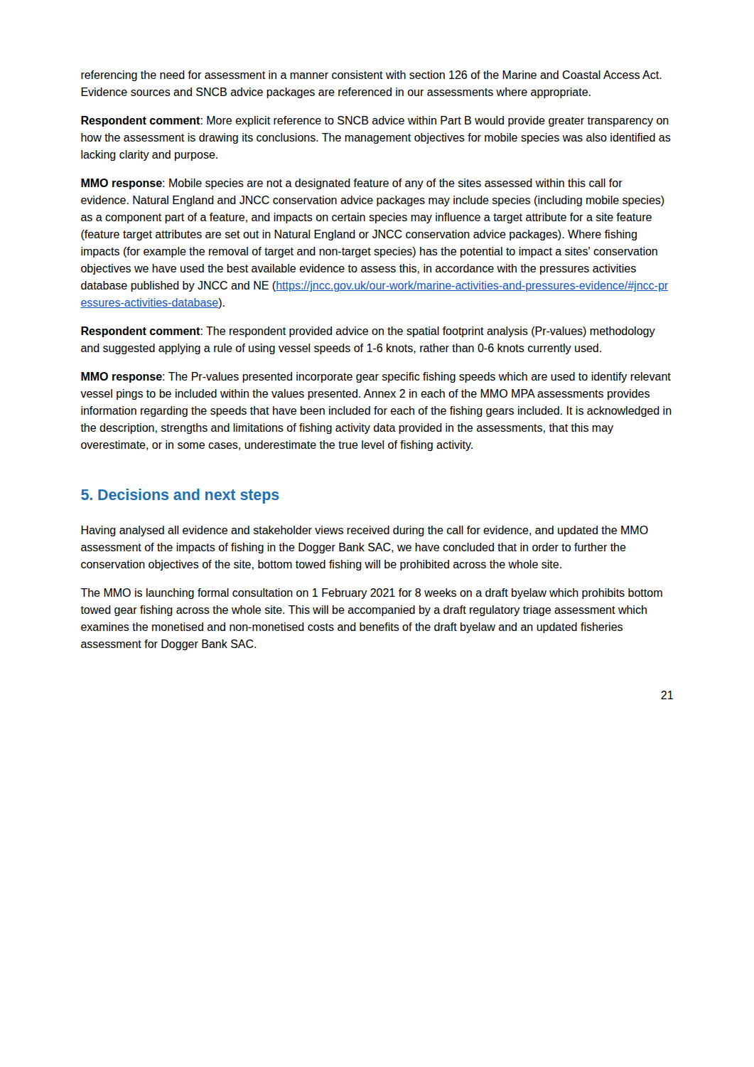referencing the need for assessment in a manner consistent with section 126 of the Marine and Coastal Access Act. Evidence sources and SNCB advice packages are referenced in our assessments where appropriate.
Respondent comment: More explicit reference to SNCB advice within Part B would provide greater transparency on how the assessment is drawing its conclusions. The management objectives for mobile species was also identified as lacking clarity and purpose.
MMO response: Mobile species are not a designated feature of any of the sites assessed within this call for evidence. Natural England and JNCC conservation advice packages may include species (including mobile species) as a component part of a feature, and impacts on certain species may influence a target attribute for a site feature (feature target attributes are set out in Natural England or JNCC conservation advice packages). Where fishing impacts (for example the removal of target and non-target species) has the potential to impact a sites' conservation objectives we have used the best available evidence to assess this, in accordance with the pressures activities database published by JNCC and NE (https://jncc.gov.uk/our-work/marine-activities-and-pressures-evidence/#jncc-pressures-activities-database).
Respondent comment: The respondent provided advice on the spatial footprint analysis (Pr-values) methodology and suggested applying a rule of using vessel speeds of 1-6 knots, rather than 0-6 knots currently used.
MMO response: The Pr-values presented incorporate gear specific fishing speeds which are used to identify relevant vessel pings to be included within the values presented. Annex 2 in each of the MMO MPA assessments provides information regarding the speeds that have been included for each of the fishing gears included. It is acknowledged in the description, strengths and limitations of fishing activity data provided in the assessments, that this may overestimate, or in some cases, underestimate the true level of fishing activity.
5. Decisions and next steps
Having analysed all evidence and stakeholder views received during the call for evidence, and updated the MMO assessment of the impacts of fishing in the Dogger Bank SAC, we have concluded that in order to further the conservation objectives of the site, bottom towed fishing will be prohibited across the whole site.
The MMO is launching formal consultation on 1 February 2021 for 8 weeks on a draft byelaw which prohibits bottom towed gear fishing across the whole site. This will be accompanied by a draft regulatory triage assessment which examines the monetised and non-monetised costs and benefits of the draft byelaw and an updated fisheries assessment for Dogger Bank SAC.
21